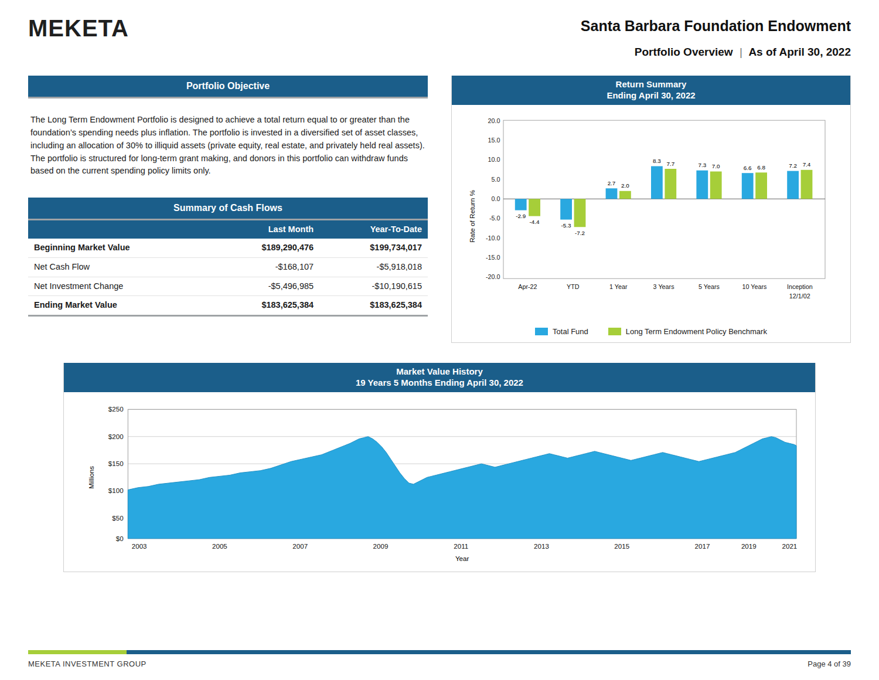MEKETA
Santa Barbara Foundation Endowment
Portfolio Overview | As of April 30, 2022
Portfolio Objective
The Long Term Endowment Portfolio is designed to achieve a total return equal to or greater than the foundation’s spending needs plus inflation. The portfolio is invested in a diversified set of asset classes, including an allocation of 30% to illiquid assets (private equity, real estate, and privately held real assets). The portfolio is structured for long-term grant making, and donors in this portfolio can withdraw funds based on the current spending policy limits only.
Summary of Cash Flows
| | Last Month | Year-To-Date |
| --- | --- | --- |
| Beginning Market Value | $189,290,476 | $199,734,017 |
| Net Cash Flow | -$168,107 | -$5,918,018 |
| Net Investment Change | -$5,496,985 | -$10,190,615 |
| Ending Market Value | $183,625,384 | $183,625,384 |
Return Summary Ending April 30, 2022
Rate of Return % 20.0 15.0 10.0 5.0 0.0 -5.0 -10.0 -15.0 -20.0 -2.9 -4.4 -5.3 -7.2 2.7 2.0 8.3 7.7 7.3 7.0 6.6 6.8 7.2 7.4 Apr-22 YTD 1 Year 3 Years 5 Years 10 Years Inception 12/1/02
Total Fund Long Term Endowment Policy Benchmark
Market Value History 19 Years 5 Months Ending April 30, 2022
$250 $200 $150 $100 $50 $0 Millions 2003 2005 2007 2009 2011 2013 2015 2017 2019 2021 Year
MEKETA INVESTMENT GROUP
Page 4 of 39